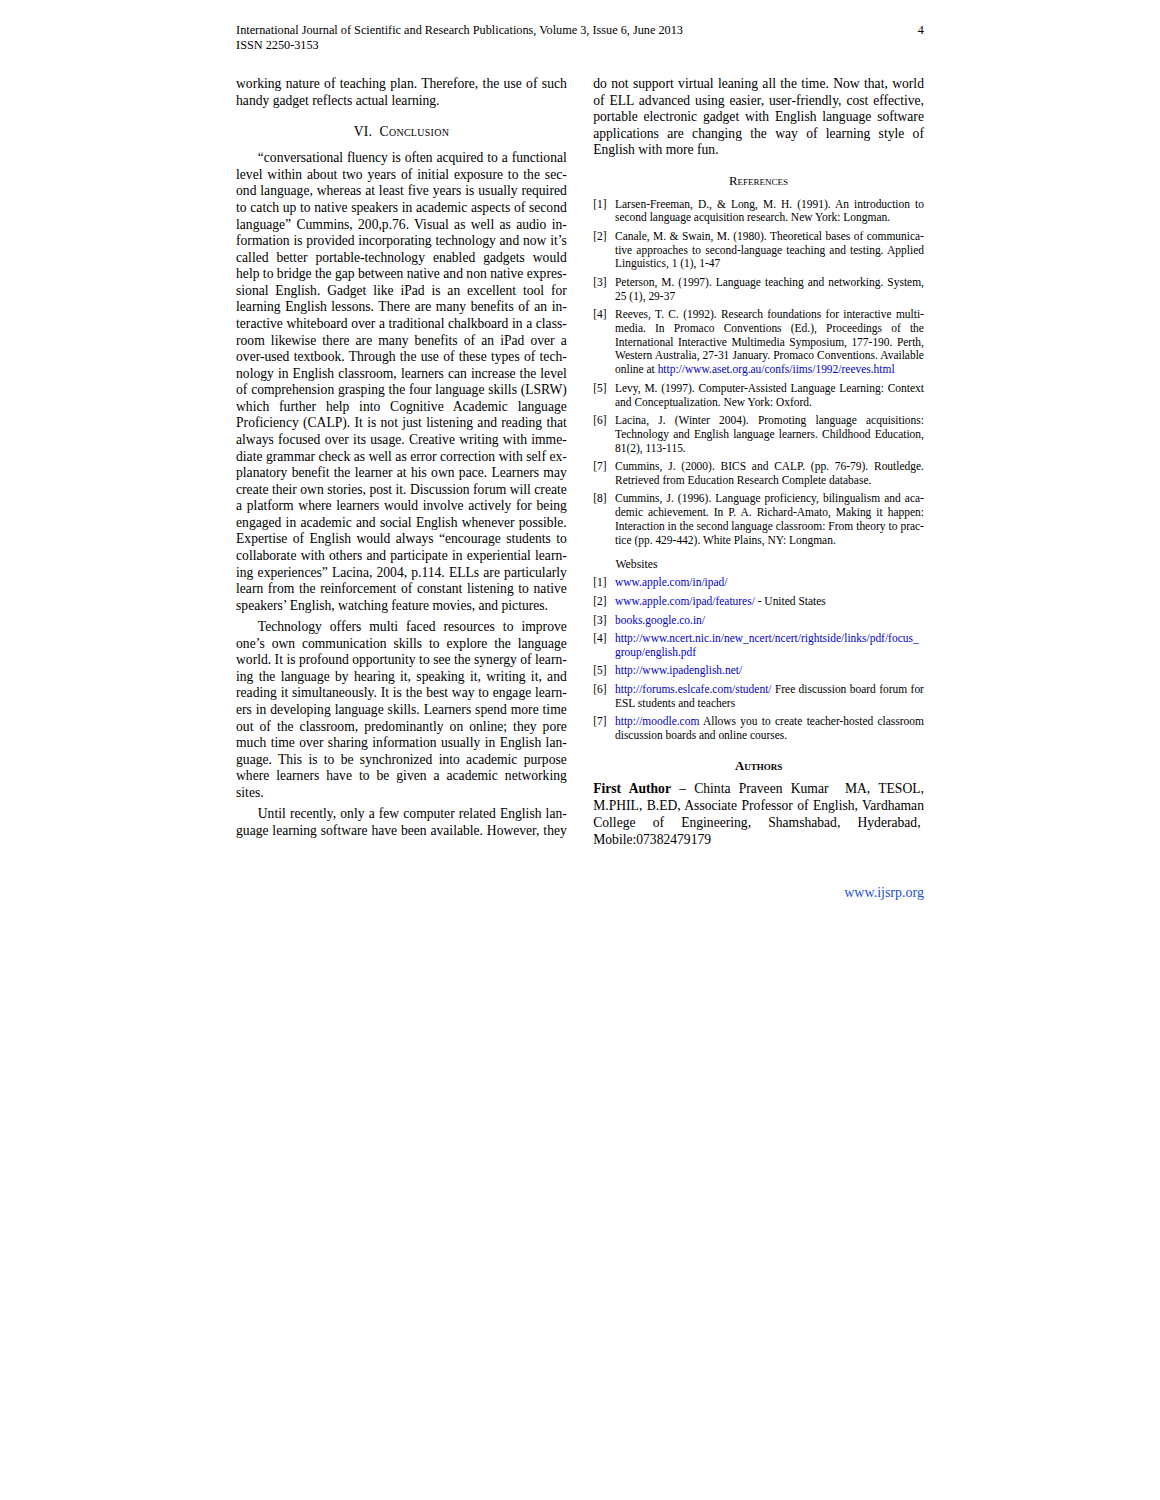4
International Journal of Scientific and Research Publications, Volume 3, Issue 6, June 2013
ISSN 2250-3153
working nature of teaching plan. Therefore, the use of such handy gadget reflects actual learning.
VI. Conclusion
“conversational fluency is often acquired to a functional level within about two years of initial exposure to the second language, whereas at least five years is usually required to catch up to native speakers in academic aspects of second language” Cummins, 200,p.76. Visual as well as audio information is provided incorporating technology and now it’s called better portable-technology enabled gadgets would help to bridge the gap between native and non native expressional English. Gadget like iPad is an excellent tool for learning English lessons. There are many benefits of an interactive whiteboard over a traditional chalkboard in a classroom likewise there are many benefits of an iPad over a over-used textbook. Through the use of these types of technology in English classroom, learners can increase the level of comprehension grasping the four language skills (LSRW) which further help into Cognitive Academic language Proficiency (CALP). It is not just listening and reading that always focused over its usage. Creative writing with immediate grammar check as well as error correction with self explanatory benefit the learner at his own pace. Learners may create their own stories, post it. Discussion forum will create a platform where learners would involve actively for being engaged in academic and social English whenever possible. Expertise of English would always “encourage students to collaborate with others and participate in experiential learning experiences” Lacina, 2004, p.114. ELLs are particularly learn from the reinforcement of constant listening to native speakers’ English, watching feature movies, and pictures.
Technology offers multi faced resources to improve one’s own communication skills to explore the language world. It is profound opportunity to see the synergy of learning the language by hearing it, speaking it, writing it, and reading it simultaneously. It is the best way to engage learners in developing language skills. Learners spend more time out of the classroom, predominantly on online; they pore much time over sharing information usually in English language. This is to be synchronized into academic purpose where learners have to be given a academic networking sites.
Until recently, only a few computer related English language learning software have been available. However, they do not support virtual leaning all the time. Now that, world of ELL advanced using easier, user-friendly, cost effective, portable electronic gadget with English language software applications are changing the way of learning style of English with more fun.
References
[1] Larsen-Freeman, D., & Long, M. H. (1991). An introduction to second language acquisition research. New York: Longman.
[2] Canale, M. & Swain, M. (1980). Theoretical bases of communicative approaches to second-language teaching and testing. Applied Linguistics, 1 (1), 1-47
[3] Peterson, M. (1997). Language teaching and networking. System, 25 (1), 29-37
[4] Reeves, T. C. (1992). Research foundations for interactive multimedia. In Promaco Conventions (Ed.), Proceedings of the International Interactive Multimedia Symposium, 177-190. Perth, Western Australia, 27-31 January. Promaco Conventions. Available online at http://www.aset.org.au/confs/iims/1992/reeves.html
[5] Levy, M. (1997). Computer-Assisted Language Learning: Context and Conceptualization. New York: Oxford.
[6] Lacina, J. (Winter 2004). Promoting language acquisitions: Technology and English language learners. Childhood Education, 81(2), 113-115.
[7] Cummins, J. (2000). BICS and CALP. (pp. 76-79). Routledge. Retrieved from Education Research Complete database.
[8] Cummins, J. (1996). Language proficiency, bilingualism and academic achievement. In P. A. Richard-Amato, Making it happen: Interaction in the second language classroom: From theory to practice (pp. 429-442). White Plains, NY: Longman.
Websites
[1] www.apple.com/in/ipad/
[2] www.apple.com/ipad/features/ - United States
[3] books.google.co.in/
[4] http://www.ncert.nic.in/new_ncert/ncert/rightside/links/pdf/focus_group/english.pdf
[5] http://www.ipadenglish.net/
[6] http://forums.eslcafe.com/student/ Free discussion board forum for ESL students and teachers
[7] http://moodle.com Allows you to create teacher-hosted classroom discussion boards and online courses.
Authors
First Author – Chinta Praveen Kumar MA, TESOL, M.PHIL, B.ED, Associate Professor of English, Vardhaman College of Engineering, Shamshabad, Hyderabad, Mobile:07382479179
www.ijsrp.org